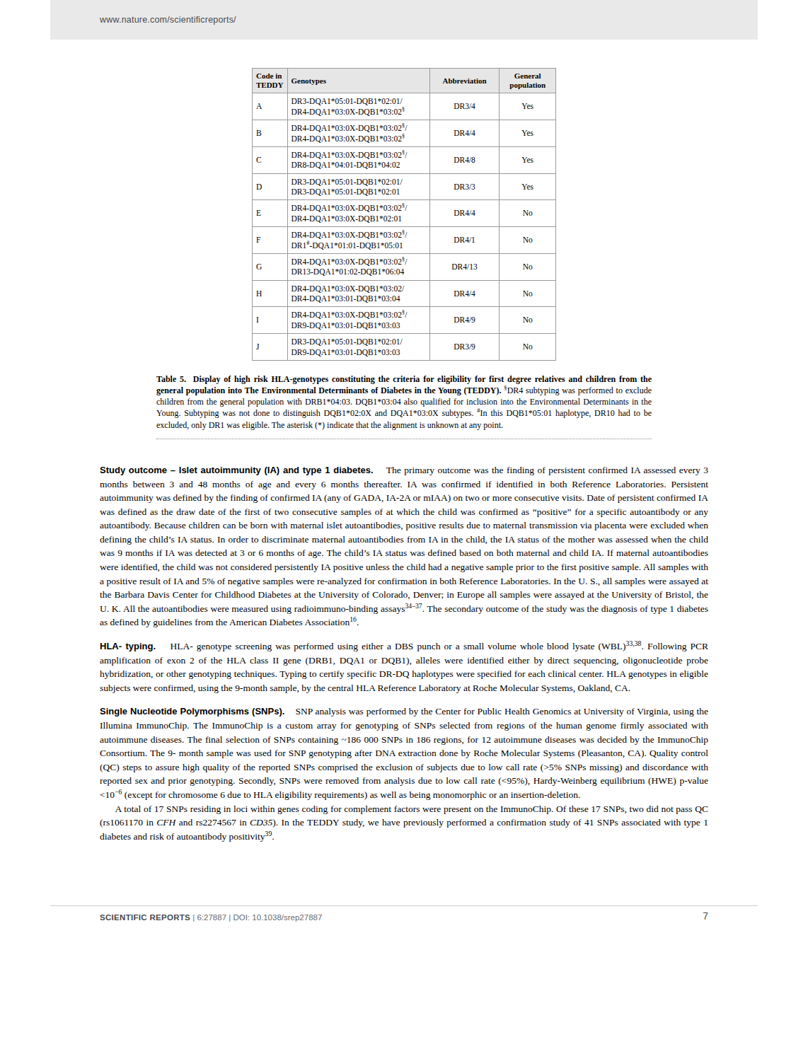www.nature.com/scientificreports/
| Code in TEDDY | Genotypes | Abbreviation | General population |
| --- | --- | --- | --- |
| A | DR3-DQA1*05:01-DQB1*02:01/ DR4-DQA1*03:0X-DQB1*03:02 § | DR3/4 | Yes |
| B | DR4-DQA1*03:0X-DQB1*03:02 § / DR4-DQA1*03:0X-DQB1*03:02 § | DR4/4 | Yes |
| C | DR4-DQA1*03:0X-DQB1*03:02 § / DR8-DQA1*04:01-DQB1*04:02 | DR4/8 | Yes |
| D | DR3-DQA1*05:01-DQB1*02:01/ DR3-DQA1*05:01-DQB1*02:01 | DR3/3 | Yes |
| E | DR4-DQA1*03:0X-DQB1*03:02 § / DR4-DQA1*03:0X-DQB1*02:01 | DR4/4 | No |
| F | DR4-DQA1*03:0X-DQB1*03:02 § / DR1 # -DQA1*01:01-DQB1*05:01 | DR4/1 | No |
| G | DR4-DQA1*03:0X-DQB1*03:02 § / DR13-DQA1*01:02-DQB1*06:04 | DR4/13 | No |
| H | DR4-DQA1*03:0X-DQB1*03:02/ DR4-DQA1*03:01-DQB1*03:04 | DR4/4 | No |
| I | DR4-DQA1*03:0X-DQB1*03:02 § / DR9-DQA1*03:01-DQB1*03:03 | DR4/9 | No |
| J | DR3-DQA1*05:01-DQB1*02:01/ DR9-DQA1*03:01-DQB1*03:03 | DR3/9 | No |
Table 5. Display of high risk HLA-genotypes constituting the criteria for eligibility for first degree relatives and children from the general population into The Environmental Determinants of Diabetes in the Young (TEDDY). §DR4 subtyping was performed to exclude children from the general population with DRB1*04:03. DQB1*03:04 also qualified for inclusion into the Environmental Determinants in the Young. Subtyping was not done to distinguish DQB1*02:0X and DQA1*03:0X subtypes. #In this DQB1*05:01 haplotype, DR10 had to be excluded, only DR1 was eligible. The asterisk (*) indicate that the alignment is unknown at any point.
Study outcome – Islet autoimmunity (IA) and type 1 diabetes. The primary outcome was the finding of persistent confirmed IA assessed every 3 months between 3 and 48 months of age and every 6 months thereafter. IA was confirmed if identified in both Reference Laboratories. Persistent autoimmunity was defined by the finding of confirmed IA (any of GADA, IA-2A or mIAA) on two or more consecutive visits. Date of persistent confirmed IA was defined as the draw date of the first of two consecutive samples of at which the child was confirmed as “positive” for a specific autoantibody or any autoantibody. Because children can be born with maternal islet autoantibodies, positive results due to maternal transmission via placenta were excluded when defining the child’s IA status. In order to discriminate maternal autoantibodies from IA in the child, the IA status of the mother was assessed when the child was 9 months if IA was detected at 3 or 6 months of age. The child’s IA status was defined based on both maternal and child IA. If maternal autoantibodies were identified, the child was not considered persistently IA positive unless the child had a negative sample prior to the first positive sample. All samples with a positive result of IA and 5% of negative samples were re-analyzed for confirmation in both Reference Laboratories. In the U. S., all samples were assayed at the Barbara Davis Center for Childhood Diabetes at the University of Colorado, Denver; in Europe all samples were assayed at the University of Bristol, the U. K. All the autoantibodies were measured using radioimmuno-binding assays34–37. The secondary outcome of the study was the diagnosis of type 1 diabetes as defined by guidelines from the American Diabetes Association16.
HLA- typing. HLA- genotype screening was performed using either a DBS punch or a small volume whole blood lysate (WBL)33,38. Following PCR amplification of exon 2 of the HLA class II gene (DRB1, DQA1 or DQB1), alleles were identified either by direct sequencing, oligonucleotide probe hybridization, or other genotyping techniques. Typing to certify specific DR-DQ haplotypes were specified for each clinical center. HLA genotypes in eligible subjects were confirmed, using the 9-month sample, by the central HLA Reference Laboratory at Roche Molecular Systems, Oakland, CA.
Single Nucleotide Polymorphisms (SNPs). SNP analysis was performed by the Center for Public Health Genomics at University of Virginia, using the Illumina ImmunoChip. The ImmunoChip is a custom array for genotyping of SNPs selected from regions of the human genome firmly associated with autoimmune diseases. The final selection of SNPs containing ~186 000 SNPs in 186 regions, for 12 autoimmune diseases was decided by the ImmunoChip Consortium. The 9- month sample was used for SNP genotyping after DNA extraction done by Roche Molecular Systems (Pleasanton, CA). Quality control (QC) steps to assure high quality of the reported SNPs comprised the exclusion of subjects due to low call rate (>5% SNPs missing) and discordance with reported sex and prior genotyping. Secondly, SNPs were removed from analysis due to low call rate (<95%), Hardy-Weinberg equilibrium (HWE) p-value <10−6 (except for chromosome 6 due to HLA eligibility requirements) as well as being monomorphic or an insertion-deletion.
A total of 17 SNPs residing in loci within genes coding for complement factors were present on the ImmunoChip. Of these 17 SNPs, two did not pass QC (rs1061170 in CFH and rs2274567 in CD35). In the TEDDY study, we have previously performed a confirmation study of 41 SNPs associated with type 1 diabetes and risk of autoantibody positivity39.
SCIENTIFIC REPORTS | 6:27887 | DOI: 10.1038/srep27887
7